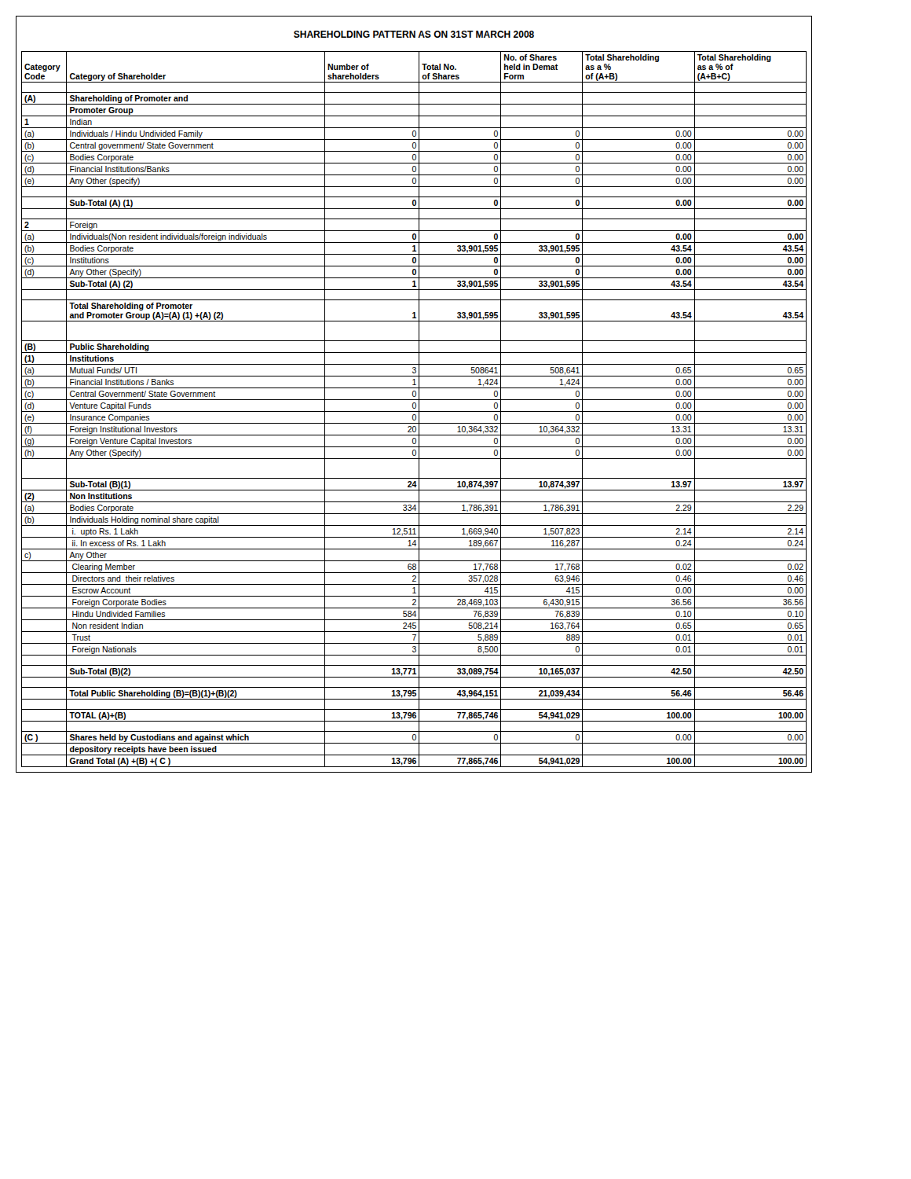SHAREHOLDING PATTERN AS ON 31ST MARCH 2008
| Category Code | Category of Shareholder | Number of shareholders | Total No. of Shares | No. of Shares held in Demat Form | Total Shareholding as a % of (A+B) | Total Shareholding as a % of (A+B+C) |
| --- | --- | --- | --- | --- | --- | --- |
| (A) | Shareholding of Promoter and | | | | | |
| | Promoter Group | | | | | |
| 1 | Indian | | | | | |
| (a) | Individuals / Hindu Undivided Family | 0 | 0 | 0 | 0.00 | 0.00 |
| (b) | Central government/ State Government | 0 | 0 | 0 | 0.00 | 0.00 |
| (c) | Bodies Corporate | 0 | 0 | 0 | 0.00 | 0.00 |
| (d) | Financial Institutions/Banks | 0 | 0 | 0 | 0.00 | 0.00 |
| (e) | Any Other (specify) | 0 | 0 | 0 | 0.00 | 0.00 |
| | Sub-Total (A) (1) | 0 | 0 | 0 | 0.00 | 0.00 |
| 2 | Foreign | | | | | |
| (a) | Individuals(Non resident individuals/foreign individuals | 0 | 0 | 0 | 0.00 | 0.00 |
| (b) | Bodies Corporate | 1 | 33,901,595 | 33,901,595 | 43.54 | 43.54 |
| (c) | Institutions | 0 | 0 | 0 | 0.00 | 0.00 |
| (d) | Any Other (Specify) | 0 | 0 | 0 | 0.00 | 0.00 |
| | Sub-Total (A) (2) | 1 | 33,901,595 | 33,901,595 | 43.54 | 43.54 |
| | Total Shareholding of Promoter and Promoter Group (A)=(A) (1) +(A) (2) | 1 | 33,901,595 | 33,901,595 | 43.54 | 43.54 |
| (B) | Public Shareholding | | | | | |
| (1) | Institutions | | | | | |
| (a) | Mutual Funds/ UTI | 3 | 508641 | 508,641 | 0.65 | 0.65 |
| (b) | Financial Institutions / Banks | 1 | 1,424 | 1,424 | 0.00 | 0.00 |
| (c) | Central Government/ State Government | 0 | 0 | 0 | 0.00 | 0.00 |
| (d) | Venture Capital Funds | 0 | 0 | 0 | 0.00 | 0.00 |
| (e) | Insurance Companies | 0 | 0 | 0 | 0.00 | 0.00 |
| (f) | Foreign Institutional Investors | 20 | 10,364,332 | 10,364,332 | 13.31 | 13.31 |
| (g) | Foreign Venture Capital Investors | 0 | 0 | 0 | 0.00 | 0.00 |
| (h) | Any Other (Specify) | 0 | 0 | 0 | 0.00 | 0.00 |
| | Sub-Total (B)(1) | 24 | 10,874,397 | 10,874,397 | 13.97 | 13.97 |
| (2) | Non Institutions | | | | | |
| (a) | Bodies Corporate | 334 | 1,786,391 | 1,786,391 | 2.29 | 2.29 |
| (b) | Individuals Holding nominal share capital | | | | | |
| | i. upto Rs. 1 Lakh | 12,511 | 1,669,940 | 1,507,823 | 2.14 | 2.14 |
| | ii. In excess of Rs. 1 Lakh | 14 | 189,667 | 116,287 | 0.24 | 0.24 |
| c) | Any Other | | | | | |
| | Clearing Member | 68 | 17,768 | 17,768 | 0.02 | 0.02 |
| | Directors and their relatives | 2 | 357,028 | 63,946 | 0.46 | 0.46 |
| | Escrow Account | 1 | 415 | 415 | 0.00 | 0.00 |
| | Foreign Corporate Bodies | 2 | 28,469,103 | 6,430,915 | 36.56 | 36.56 |
| | Hindu Undivided Families | 584 | 76,839 | 76,839 | 0.10 | 0.10 |
| | Non resident Indian | 245 | 508,214 | 163,764 | 0.65 | 0.65 |
| | Trust | 7 | 5,889 | 889 | 0.01 | 0.01 |
| | Foreign Nationals | 3 | 8,500 | 0 | 0.01 | 0.01 |
| | Sub-Total (B)(2) | 13,771 | 33,089,754 | 10,165,037 | 42.50 | 42.50 |
| | Total Public Shareholding (B)=(B)(1)+(B)(2) | 13,795 | 43,964,151 | 21,039,434 | 56.46 | 56.46 |
| | TOTAL (A)+(B) | 13,796 | 77,865,746 | 54,941,029 | 100.00 | 100.00 |
| (C ) | Shares held by Custodians and against which | 0 | 0 | 0 | 0.00 | 0.00 |
| | depository receipts have been issued | | | | | |
| | Grand Total (A) +(B) +( C ) | 13,796 | 77,865,746 | 54,941,029 | 100.00 | 100.00 |